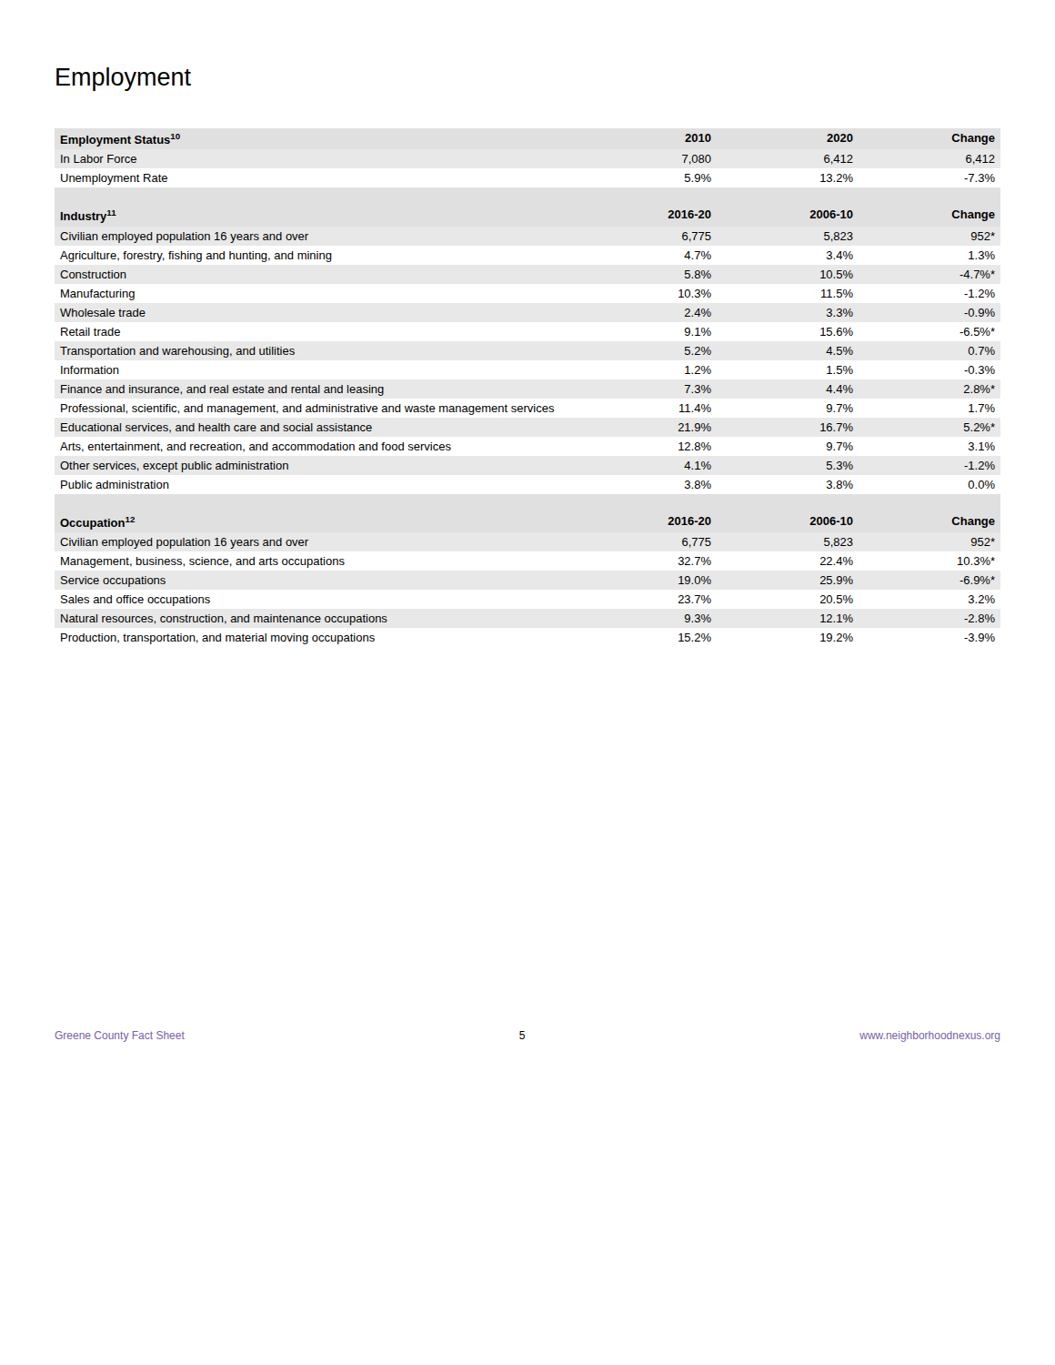Employment
| Employment Status 10 | 2010 | 2020 | Change |
| --- | --- | --- | --- |
| In Labor Force | 7,080 | 6,412 | 6,412 |
| Unemployment Rate | 5.9% | 13.2% | -7.3% |
| Industry 11 | 2016-20 | 2006-10 | Change |
| Civilian employed population 16 years and over | 6,775 | 5,823 | 952* |
| Agriculture, forestry, fishing and hunting, and mining | 4.7% | 3.4% | 1.3% |
| Construction | 5.8% | 10.5% | -4.7%* |
| Manufacturing | 10.3% | 11.5% | -1.2% |
| Wholesale trade | 2.4% | 3.3% | -0.9% |
| Retail trade | 9.1% | 15.6% | -6.5%* |
| Transportation and warehousing, and utilities | 5.2% | 4.5% | 0.7% |
| Information | 1.2% | 1.5% | -0.3% |
| Finance and insurance, and real estate and rental and leasing | 7.3% | 4.4% | 2.8%* |
| Professional, scientific, and management, and administrative and waste management services | 11.4% | 9.7% | 1.7% |
| Educational services, and health care and social assistance | 21.9% | 16.7% | 5.2%* |
| Arts, entertainment, and recreation, and accommodation and food services | 12.8% | 9.7% | 3.1% |
| Other services, except public administration | 4.1% | 5.3% | -1.2% |
| Public administration | 3.8% | 3.8% | 0.0% |
| Occupation 12 | 2016-20 | 2006-10 | Change |
| Civilian employed population 16 years and over | 6,775 | 5,823 | 952* |
| Management, business, science, and arts occupations | 32.7% | 22.4% | 10.3%* |
| Service occupations | 19.0% | 25.9% | -6.9%* |
| Sales and office occupations | 23.7% | 20.5% | 3.2% |
| Natural resources, construction, and maintenance occupations | 9.3% | 12.1% | -2.8% |
| Production, transportation, and material moving occupations | 15.2% | 19.2% | -3.9% |
Greene County Fact Sheet
5
www.neighborhoodnexus.org